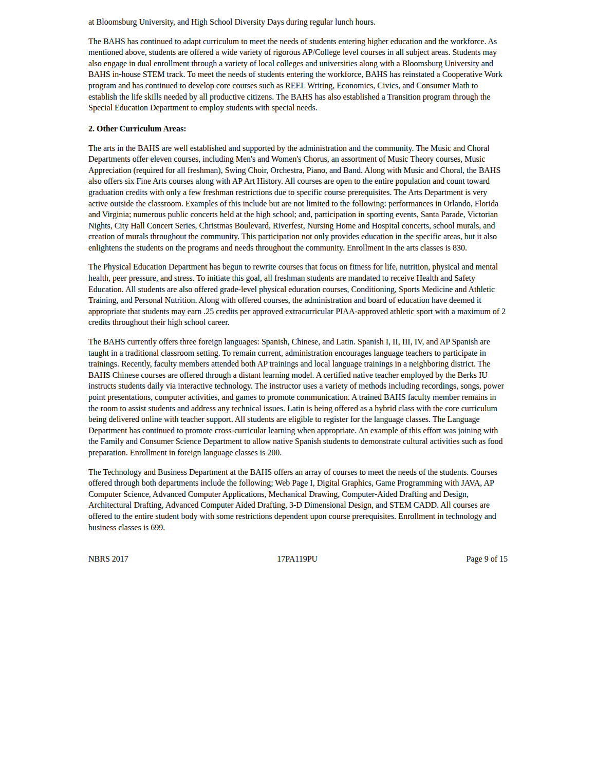at Bloomsburg University, and High School Diversity Days during regular lunch hours.
The BAHS has continued to adapt curriculum to meet the needs of students entering higher education and the workforce. As mentioned above, students are offered a wide variety of rigorous AP/College level courses in all subject areas. Students may also engage in dual enrollment through a variety of local colleges and universities along with a Bloomsburg University and BAHS in-house STEM track. To meet the needs of students entering the workforce, BAHS has reinstated a Cooperative Work program and has continued to develop core courses such as REEL Writing, Economics, Civics, and Consumer Math to establish the life skills needed by all productive citizens. The BAHS has also established a Transition program through the Special Education Department to employ students with special needs.
2. Other Curriculum Areas:
The arts in the BAHS are well established and supported by the administration and the community. The Music and Choral Departments offer eleven courses, including Men's and Women's Chorus, an assortment of Music Theory courses, Music Appreciation (required for all freshman), Swing Choir, Orchestra, Piano, and Band. Along with Music and Choral, the BAHS also offers six Fine Arts courses along with AP Art History. All courses are open to the entire population and count toward graduation credits with only a few freshman restrictions due to specific course prerequisites. The Arts Department is very active outside the classroom. Examples of this include but are not limited to the following: performances in Orlando, Florida and Virginia; numerous public concerts held at the high school; and, participation in sporting events, Santa Parade, Victorian Nights, City Hall Concert Series, Christmas Boulevard, Riverfest, Nursing Home and Hospital concerts, school murals, and creation of murals throughout the community. This participation not only provides education in the specific areas, but it also enlightens the students on the programs and needs throughout the community. Enrollment in the arts classes is 830.
The Physical Education Department has begun to rewrite courses that focus on fitness for life, nutrition, physical and mental health, peer pressure, and stress. To initiate this goal, all freshman students are mandated to receive Health and Safety Education. All students are also offered grade-level physical education courses, Conditioning, Sports Medicine and Athletic Training, and Personal Nutrition. Along with offered courses, the administration and board of education have deemed it appropriate that students may earn .25 credits per approved extracurricular PIAA-approved athletic sport with a maximum of 2 credits throughout their high school career.
The BAHS currently offers three foreign languages: Spanish, Chinese, and Latin. Spanish I, II, III, IV, and AP Spanish are taught in a traditional classroom setting. To remain current, administration encourages language teachers to participate in trainings. Recently, faculty members attended both AP trainings and local language trainings in a neighboring district. The BAHS Chinese courses are offered through a distant learning model. A certified native teacher employed by the Berks IU instructs students daily via interactive technology. The instructor uses a variety of methods including recordings, songs, power point presentations, computer activities, and games to promote communication. A trained BAHS faculty member remains in the room to assist students and address any technical issues. Latin is being offered as a hybrid class with the core curriculum being delivered online with teacher support. All students are eligible to register for the language classes. The Language Department has continued to promote cross-curricular learning when appropriate. An example of this effort was joining with the Family and Consumer Science Department to allow native Spanish students to demonstrate cultural activities such as food preparation. Enrollment in foreign language classes is 200.
The Technology and Business Department at the BAHS offers an array of courses to meet the needs of the students. Courses offered through both departments include the following; Web Page I, Digital Graphics, Game Programming with JAVA, AP Computer Science, Advanced Computer Applications, Mechanical Drawing, Computer-Aided Drafting and Design, Architectural Drafting, Advanced Computer Aided Drafting, 3-D Dimensional Design, and STEM CADD. All courses are offered to the entire student body with some restrictions dependent upon course prerequisites. Enrollment in technology and business classes is 699.
NBRS 2017 17PA119PU Page 9 of 15